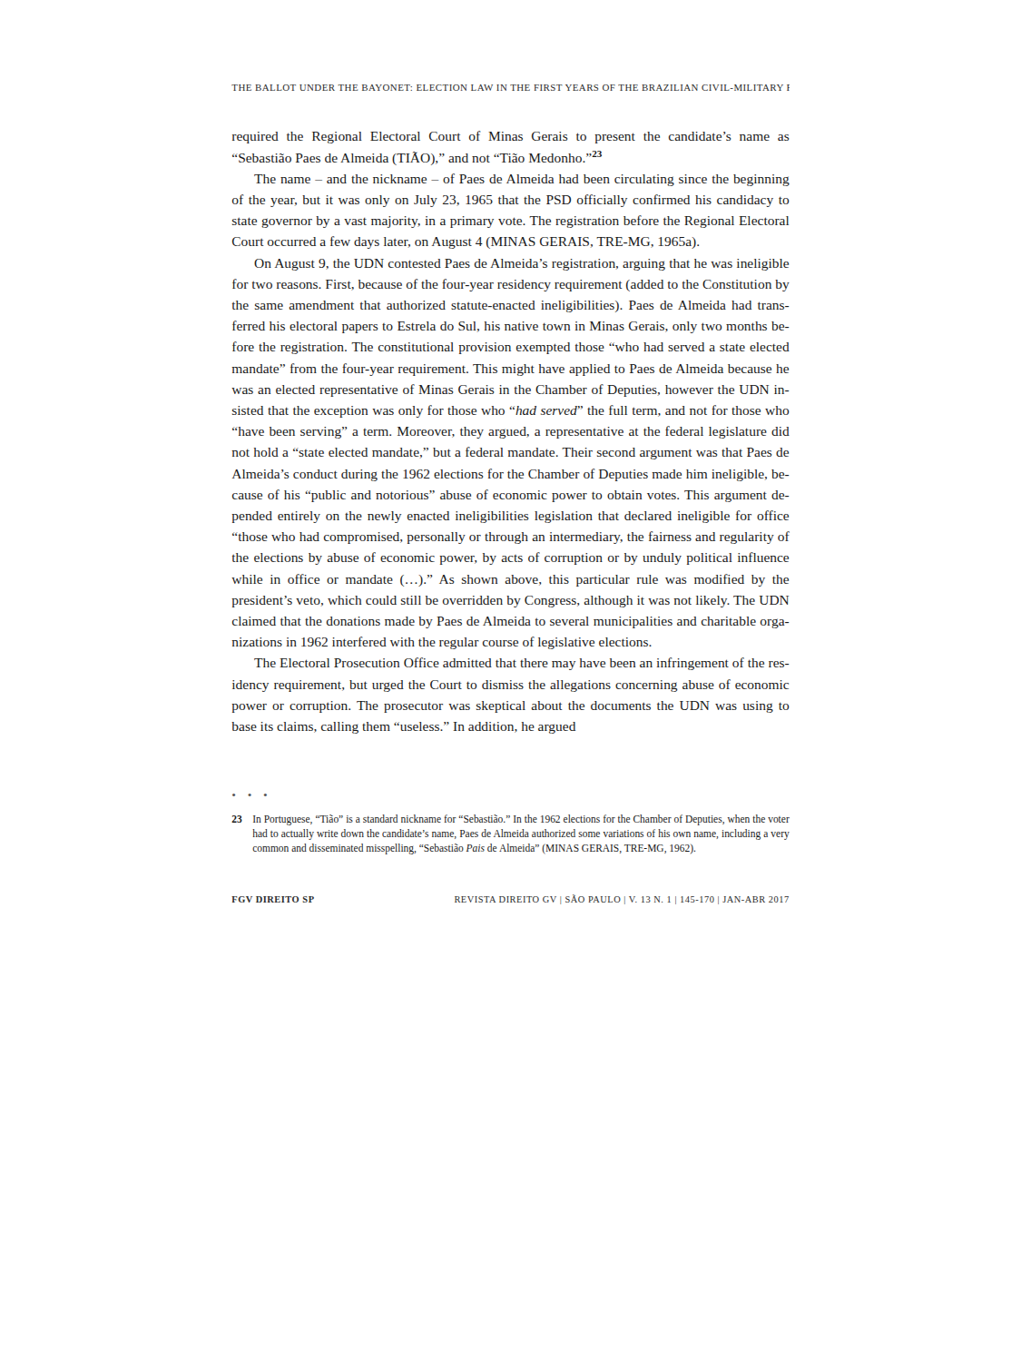The Ballot Under the Bayonet: Election Law in the First Years of the Brazilian Civil-Military Regime (1964-1967) : 158
required the Regional Electoral Court of Minas Gerais to present the candidate’s name as “Sebastião Paes de Almeida (TIÃO),” and not “Tião Medonho.”23
The name – and the nickname – of Paes de Almeida had been circulating since the beginning of the year, but it was only on July 23, 1965 that the PSD officially confirmed his candidacy to state governor by a vast majority, in a primary vote. The registration before the Regional Electoral Court occurred a few days later, on August 4 (MINAS GERAIS, TRE-MG, 1965a).
On August 9, the UDN contested Paes de Almeida’s registration, arguing that he was ineligible for two reasons. First, because of the four-year residency requirement (added to the Constitution by the same amendment that authorized statute-enacted ineligibilities). Paes de Almeida had transferred his electoral papers to Estrela do Sul, his native town in Minas Gerais, only two months before the registration. The constitutional provision exempted those “who had served a state elected mandate” from the four-year requirement. This might have applied to Paes de Almeida because he was an elected representative of Minas Gerais in the Chamber of Deputies, however the UDN insisted that the exception was only for those who “had served” the full term, and not for those who “have been serving” a term. Moreover, they argued, a representative at the federal legislature did not hold a “state elected mandate,” but a federal mandate. Their second argument was that Paes de Almeida’s conduct during the 1962 elections for the Chamber of Deputies made him ineligible, because of his “public and notorious” abuse of economic power to obtain votes. This argument depended entirely on the newly enacted ineligibilities legislation that declared ineligible for office “those who had compromised, personally or through an intermediary, the fairness and regularity of the elections by abuse of economic power, by acts of corruption or by unduly political influence while in office or mandate (…).” As shown above, this particular rule was modified by the president’s veto, which could still be overridden by Congress, although it was not likely. The UDN claimed that the donations made by Paes de Almeida to several municipalities and charitable organizations in 1962 interfered with the regular course of legislative elections.
The Electoral Prosecution Office admitted that there may have been an infringement of the residency requirement, but urged the Court to dismiss the allegations concerning abuse of economic power or corruption. The prosecutor was skeptical about the documents the UDN was using to base its claims, calling them “useless.” In addition, he argued
• • •
23 In Portuguese, “Tião” is a standard nickname for “Sebastião.” In the 1962 elections for the Chamber of Deputies, when the voter had to actually write down the candidate’s name, Paes de Almeida authorized some variations of his own name, including a very common and disseminated misspelling, “Sebastião Pais de Almeida” (MINAS GERAIS, TRE-MG, 1962).
FGV DIREITO SP Revista Direito GV | São Paulo | V. 13 N. 1 | 145-170 | Jan-Abr 2017